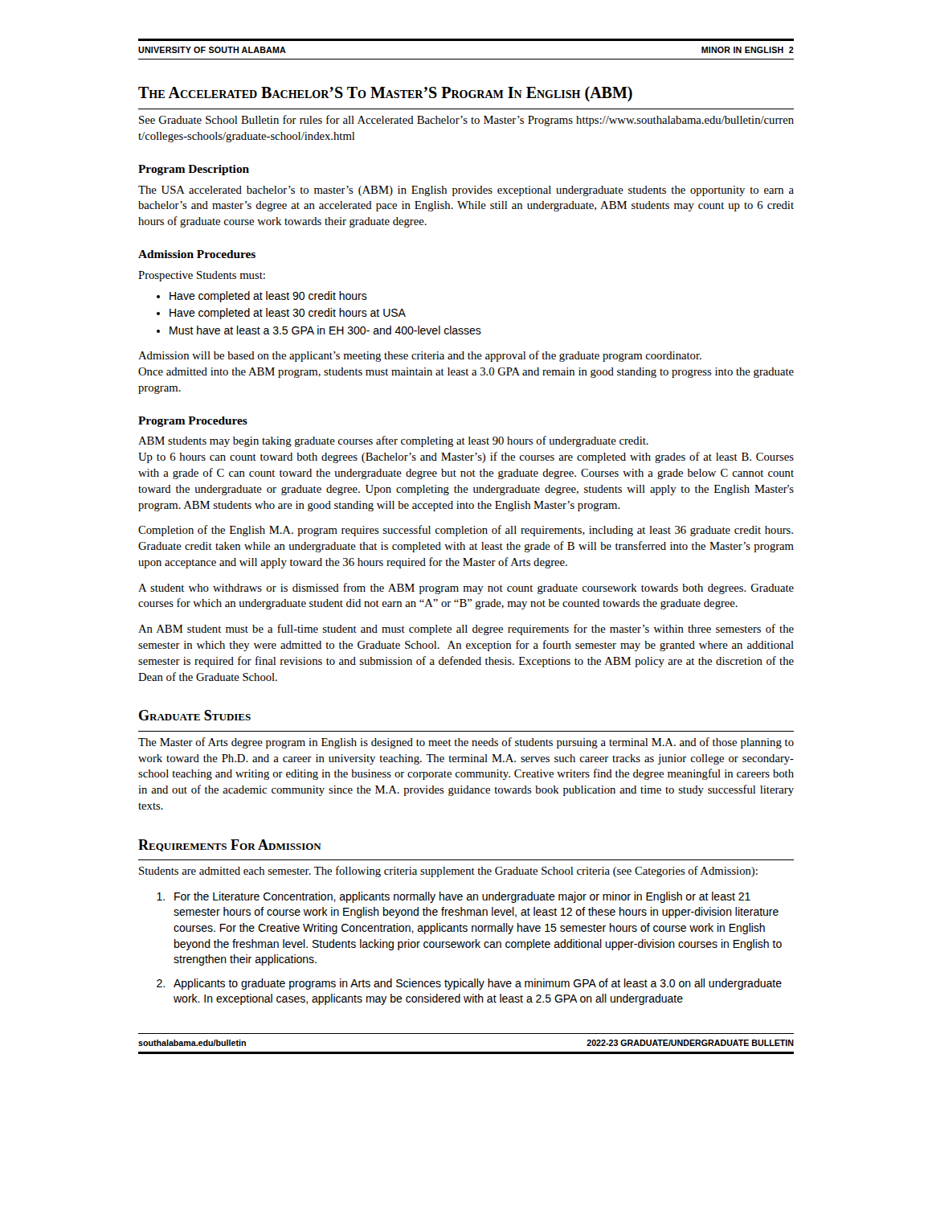UNIVERSITY OF SOUTH ALABAMA MINOR IN ENGLISH 2
The Accelerated Bachelor’S To Master’S Program In English (ABM)
See Graduate School Bulletin for rules for all Accelerated Bachelor’s to Master’s Programs https://www.southalabama.edu/bulletin/current/colleges-schools/graduate-school/index.html
Program Description
The USA accelerated bachelor’s to master’s (ABM) in English provides exceptional undergraduate students the opportunity to earn a bachelor’s and master’s degree at an accelerated pace in English. While still an undergraduate, ABM students may count up to 6 credit hours of graduate course work towards their graduate degree.
Admission Procedures
Prospective Students must:
Have completed at least 90 credit hours
Have completed at least 30 credit hours at USA
Must have at least a 3.5 GPA in EH 300- and 400-level classes
Admission will be based on the applicant’s meeting these criteria and the approval of the graduate program coordinator.
Once admitted into the ABM program, students must maintain at least a 3.0 GPA and remain in good standing to progress into the graduate program.
Program Procedures
ABM students may begin taking graduate courses after completing at least 90 hours of undergraduate credit.
Up to 6 hours can count toward both degrees (Bachelor’s and Master’s) if the courses are completed with grades of at least B. Courses with a grade of C can count toward the undergraduate degree but not the graduate degree. Courses with a grade below C cannot count toward the undergraduate or graduate degree. Upon completing the undergraduate degree, students will apply to the English Master's program. ABM students who are in good standing will be accepted into the English Master’s program.
Completion of the English M.A. program requires successful completion of all requirements, including at least 36 graduate credit hours. Graduate credit taken while an undergraduate that is completed with at least the grade of B will be transferred into the Master’s program upon acceptance and will apply toward the 36 hours required for the Master of Arts degree.
A student who withdraws or is dismissed from the ABM program may not count graduate coursework towards both degrees. Graduate courses for which an undergraduate student did not earn an “A” or “B” grade, may not be counted towards the graduate degree.
An ABM student must be a full-time student and must complete all degree requirements for the master’s within three semesters of the semester in which they were admitted to the Graduate School. An exception for a fourth semester may be granted where an additional semester is required for final revisions to and submission of a defended thesis. Exceptions to the ABM policy are at the discretion of the Dean of the Graduate School.
Graduate Studies
The Master of Arts degree program in English is designed to meet the needs of students pursuing a terminal M.A. and of those planning to work toward the Ph.D. and a career in university teaching. The terminal M.A. serves such career tracks as junior college or secondary-school teaching and writing or editing in the business or corporate community. Creative writers find the degree meaningful in careers both in and out of the academic community since the M.A. provides guidance towards book publication and time to study successful literary texts.
Requirements For Admission
Students are admitted each semester. The following criteria supplement the Graduate School criteria (see Categories of Admission):
For the Literature Concentration, applicants normally have an undergraduate major or minor in English or at least 21 semester hours of course work in English beyond the freshman level, at least 12 of these hours in upper-division literature courses. For the Creative Writing Concentration, applicants normally have 15 semester hours of course work in English beyond the freshman level. Students lacking prior coursework can complete additional upper-division courses in English to strengthen their applications.
Applicants to graduate programs in Arts and Sciences typically have a minimum GPA of at least a 3.0 on all undergraduate work. In exceptional cases, applicants may be considered with at least a 2.5 GPA on all undergraduate
southalabama.edu/bulletin 2022-23 GRADUATE/UNDERGRADUATE BULLETIN